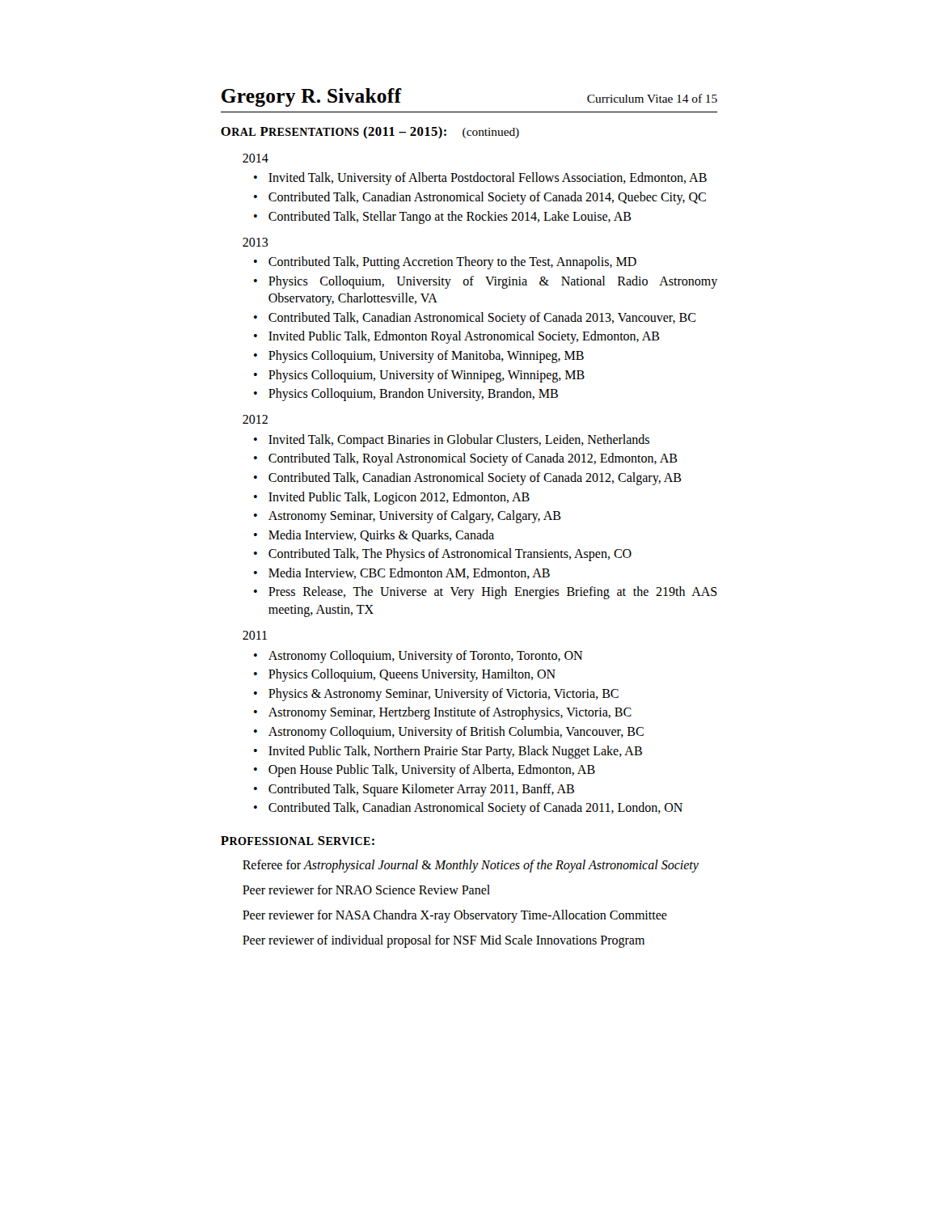Gregory R. Sivakoff
Curriculum Vitae 14 of 15
ORAL PRESENTATIONS (2011 – 2015): (continued)
2014
Invited Talk, University of Alberta Postdoctoral Fellows Association, Edmonton, AB
Contributed Talk, Canadian Astronomical Society of Canada 2014, Quebec City, QC
Contributed Talk, Stellar Tango at the Rockies 2014, Lake Louise, AB
2013
Contributed Talk, Putting Accretion Theory to the Test, Annapolis, MD
Physics Colloquium, University of Virginia & National Radio Astronomy Observatory, Charlottesville, VA
Contributed Talk, Canadian Astronomical Society of Canada 2013, Vancouver, BC
Invited Public Talk, Edmonton Royal Astronomical Society, Edmonton, AB
Physics Colloquium, University of Manitoba, Winnipeg, MB
Physics Colloquium, University of Winnipeg, Winnipeg, MB
Physics Colloquium, Brandon University, Brandon, MB
2012
Invited Talk, Compact Binaries in Globular Clusters, Leiden, Netherlands
Contributed Talk, Royal Astronomical Society of Canada 2012, Edmonton, AB
Contributed Talk, Canadian Astronomical Society of Canada 2012, Calgary, AB
Invited Public Talk, Logicon 2012, Edmonton, AB
Astronomy Seminar, University of Calgary, Calgary, AB
Media Interview, Quirks & Quarks, Canada
Contributed Talk, The Physics of Astronomical Transients, Aspen, CO
Media Interview, CBC Edmonton AM, Edmonton, AB
Press Release, The Universe at Very High Energies Briefing at the 219th AAS meeting, Austin, TX
2011
Astronomy Colloquium, University of Toronto, Toronto, ON
Physics Colloquium, Queens University, Hamilton, ON
Physics & Astronomy Seminar, University of Victoria, Victoria, BC
Astronomy Seminar, Hertzberg Institute of Astrophysics, Victoria, BC
Astronomy Colloquium, University of British Columbia, Vancouver, BC
Invited Public Talk, Northern Prairie Star Party, Black Nugget Lake, AB
Open House Public Talk, University of Alberta, Edmonton, AB
Contributed Talk, Square Kilometer Array 2011, Banff, AB
Contributed Talk, Canadian Astronomical Society of Canada 2011, London, ON
PROFESSIONAL SERVICE:
Referee for Astrophysical Journal & Monthly Notices of the Royal Astronomical Society
Peer reviewer for NRAO Science Review Panel
Peer reviewer for NASA Chandra X-ray Observatory Time-Allocation Committee
Peer reviewer of individual proposal for NSF Mid Scale Innovations Program